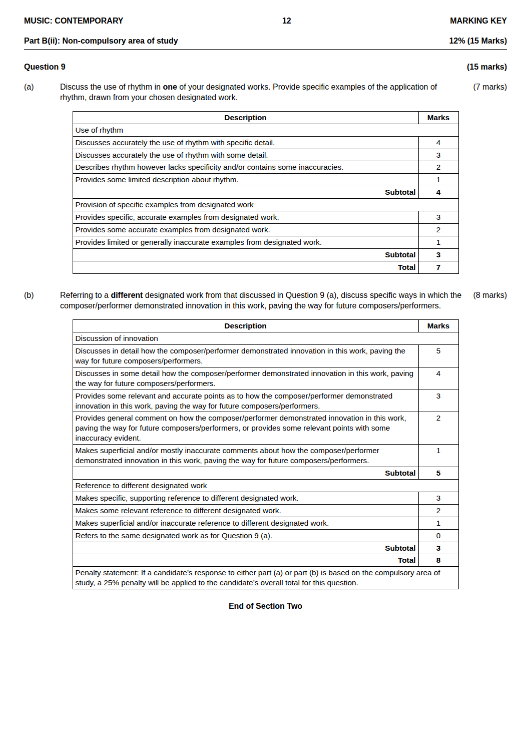MUSIC: CONTEMPORARY 12 MARKING KEY
Part B(ii): Non-compulsory area of study 12% (15 Marks)
Question 9 (15 marks)
(a)
(7 marks) Discuss the use of rhythm in one of your designated works. Provide specific examples of the application of rhythm, drawn from your chosen designated work.
| Description | Marks |
| --- | --- |
| Use of rhythm |
| Discusses accurately the use of rhythm with specific detail. | 4 |
| Discusses accurately the use of rhythm with some detail. | 3 |
| Describes rhythm however lacks specificity and/or contains some inaccuracies. | 2 |
| Provides some limited description about rhythm. | 1 |
| Subtotal | 4 |
| Provision of specific examples from designated work |
| Provides specific, accurate examples from designated work. | 3 |
| Provides some accurate examples from designated work. | 2 |
| Provides limited or generally inaccurate examples from designated work. | 1 |
| Subtotal | 3 |
| Total | 7 |
(b)
(8 marks) Referring to a different designated work from that discussed in Question 9 (a), discuss specific ways in which the composer/performer demonstrated innovation in this work, paving the way for future composers/performers.
| Description | Marks |
| --- | --- |
| Discussion of innovation |
| Discusses in detail how the composer/performer demonstrated innovation in this work, paving the way for future composers/performers. | 5 |
| Discusses in some detail how the composer/performer demonstrated innovation in this work, paving the way for future composers/performers. | 4 |
| Provides some relevant and accurate points as to how the composer/performer demonstrated innovation in this work, paving the way for future composers/performers. | 3 |
| Provides general comment on how the composer/performer demonstrated innovation in this work, paving the way for future composers/performers, or provides some relevant points with some inaccuracy evident. | 2 |
| Makes superficial and/or mostly inaccurate comments about how the composer/performer demonstrated innovation in this work, paving the way for future composers/performers. | 1 |
| Subtotal | 5 |
| Reference to different designated work |
| Makes specific, supporting reference to different designated work. | 3 |
| Makes some relevant reference to different designated work. | 2 |
| Makes superficial and/or inaccurate reference to different designated work. | 1 |
| Refers to the same designated work as for Question 9 (a). | 0 |
| Subtotal | 3 |
| Total | 8 |
| Penalty statement: If a candidate’s response to either part (a) or part (b) is based on the compulsory area of study, a 25% penalty will be applied to the candidate’s overall total for this question. |
End of Section Two